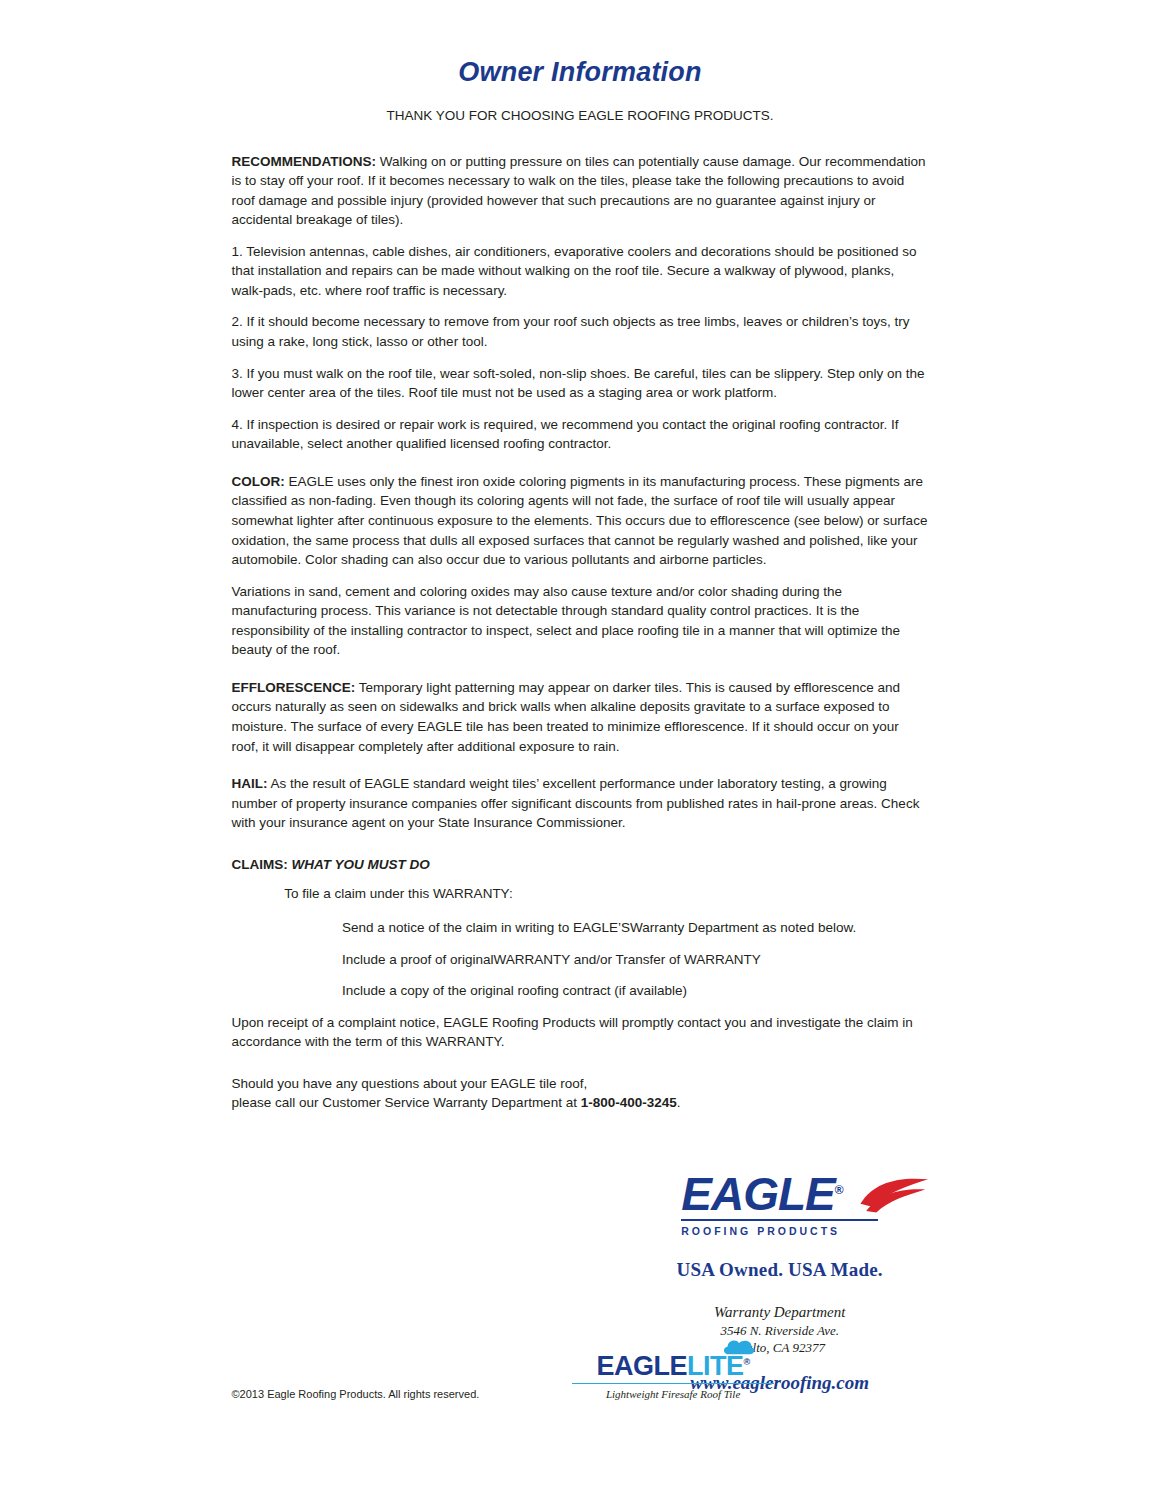Owner Information
THANK YOU FOR CHOOSING EAGLE ROOFING PRODUCTS.
RECOMMENDATIONS: Walking on or putting pressure on tiles can potentially cause damage. Our recommendation is to stay off your roof. If it becomes necessary to walk on the tiles, please take the following precautions to avoid roof damage and possible injury (provided however that such precautions are no guarantee against injury or accidental breakage of tiles).
1. Television antennas, cable dishes, air conditioners, evaporative coolers and decorations should be positioned so that installation and repairs can be made without walking on the roof tile. Secure a walkway of plywood, planks, walk-pads, etc. where roof traffic is necessary.
2. If it should become necessary to remove from your roof such objects as tree limbs, leaves or children’s toys, try using a rake, long stick, lasso or other tool.
3. If you must walk on the roof tile, wear soft-soled, non-slip shoes. Be careful, tiles can be slippery. Step only on the lower center area of the tiles. Roof tile must not be used as a staging area or work platform.
4. If inspection is desired or repair work is required, we recommend you contact the original roofing contractor. If unavailable, select another qualified licensed roofing contractor.
COLOR: EAGLE uses only the finest iron oxide coloring pigments in its manufacturing process. These pigments are classified as non-fading. Even though its coloring agents will not fade, the surface of roof tile will usually appear somewhat lighter after continuous exposure to the elements. This occurs due to efflorescence (see below) or surface oxidation, the same process that dulls all exposed surfaces that cannot be regularly washed and polished, like your automobile. Color shading can also occur due to various pollutants and airborne particles.
Variations in sand, cement and coloring oxides may also cause texture and/or color shading during the manufacturing process. This variance is not detectable through standard quality control practices. It is the responsibility of the installing contractor to inspect, select and place roofing tile in a manner that will optimize the beauty of the roof.
EFFLORESCENCE: Temporary light patterning may appear on darker tiles. This is caused by efflorescence and occurs naturally as seen on sidewalks and brick walls when alkaline deposits gravitate to a surface exposed to moisture. The surface of every EAGLE tile has been treated to minimize efflorescence. If it should occur on your roof, it will disappear completely after additional exposure to rain.
HAIL: As the result of EAGLE standard weight tiles’ excellent performance under laboratory testing, a growing number of property insurance companies offer significant discounts from published rates in hail-prone areas. Check with your insurance agent on your State Insurance Commissioner.
CLAIMS: WHAT YOU MUST DO
To file a claim under this WARRANTY:
Send a notice of the claim in writing to EAGLE’SWarranty Department as noted below.
Include a proof of originalWARRANTY and/or Transfer of WARRANTY
Include a copy of the original roofing contract (if available)
Upon receipt of a complaint notice, EAGLE Roofing Products will promptly contact you and investigate the claim in accordance with the term of this WARRANTY.
Should you have any questions about your EAGLE tile roof,
please call our Customer Service Warranty Department at 1-800-400-3245.
EAGLE® ROOFING PRODUCTS
USA Owned. USA Made.
Warranty Department
3546 N. Riverside Ave.
Rialto, CA 92377
www.eagleroofing.com
EAGLELITE®
Lightweight Firesafe Roof Tile
©2013 Eagle Roofing Products. All rights reserved.